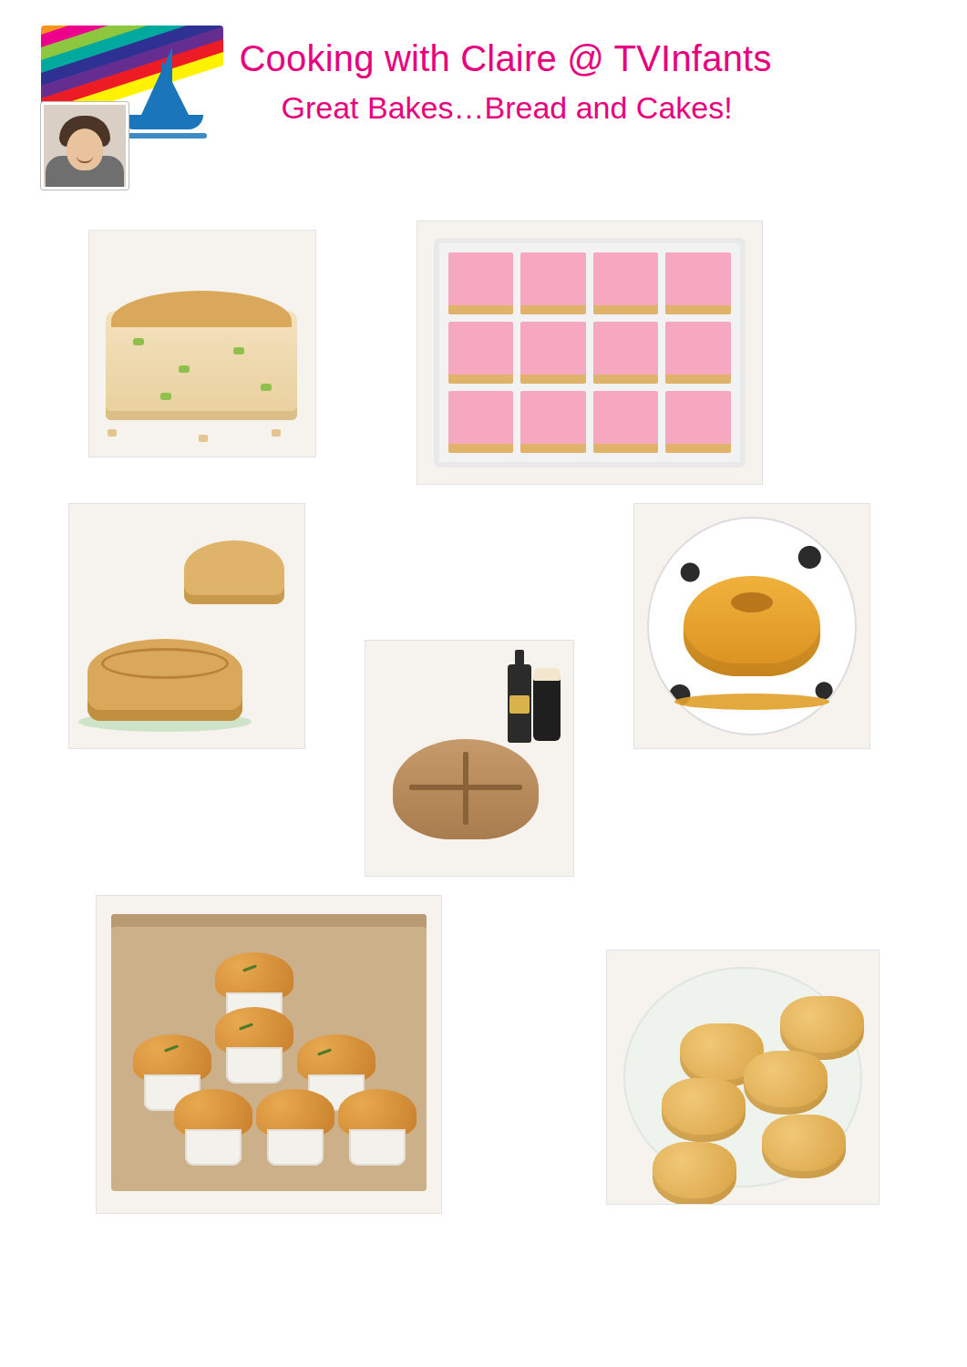Cooking with Claire @ TVInfants
Great Bakes…Bread and Cakes!
Slice of courgette and cheese loaf
Pink iced tray bake cut into squares
Apple cakes, one large and one small
Upside-down syrup pudding on a patterned plate
Round soda bread with a bottle and glass of stout
Savoury muffins packed in a cardboard box
Plate of cheese scones